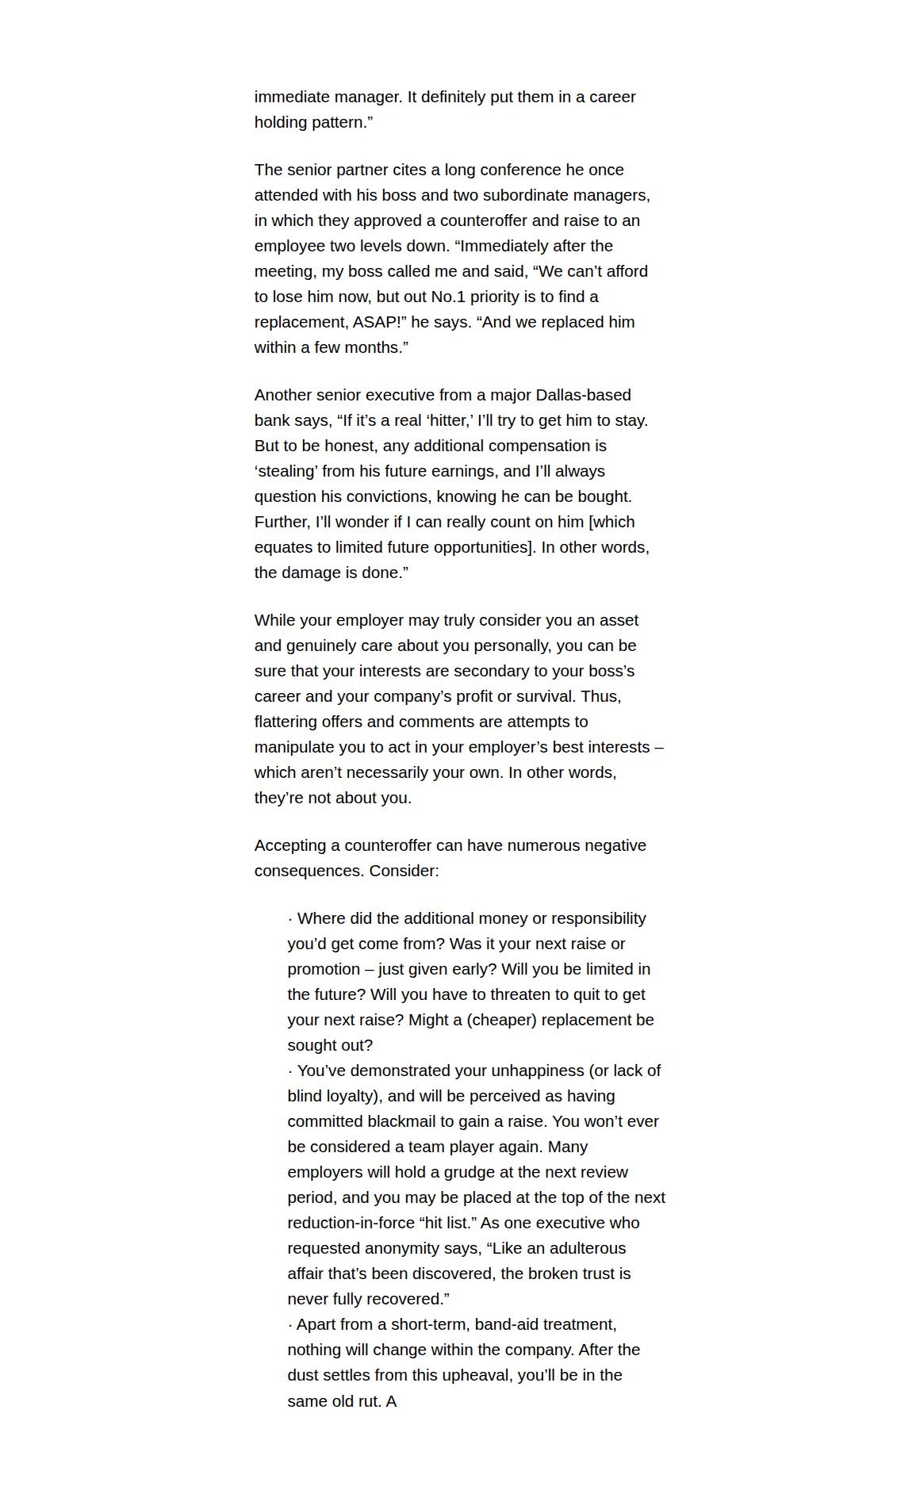immediate manager. It definitely put them in a career holding pattern.”
The senior partner cites a long conference he once attended with his boss and two subordinate managers, in which they approved a counteroffer and raise to an employee two levels down. “Immediately after the meeting, my boss called me and said, “We can’t afford to lose him now, but out No.1 priority is to find a replacement, ASAP!” he says. “And we replaced him within a few months.”
Another senior executive from a major Dallas-based bank says, “If it’s a real ‘hitter,’ I’ll try to get him to stay. But to be honest, any additional compensation is ‘stealing’ from his future earnings, and I’ll always question his convictions, knowing he can be bought. Further, I’ll wonder if I can really count on him [which equates to limited future opportunities]. In other words, the damage is done.”
While your employer may truly consider you an asset and genuinely care about you personally, you can be sure that your interests are secondary to your boss’s career and your company’s profit or survival. Thus, flattering offers and comments are attempts to manipulate you to act in your employer’s best interests – which aren’t necessarily your own. In other words, they’re not about you.
Accepting a counteroffer can have numerous negative consequences. Consider:
· Where did the additional money or responsibility you’d get come from? Was it your next raise or promotion – just given early? Will you be limited in the future? Will you have to threaten to quit to get your next raise? Might a (cheaper) replacement be sought out?
· You’ve demonstrated your unhappiness (or lack of blind loyalty), and will be perceived as having committed blackmail to gain a raise. You won’t ever be considered a team player again. Many employers will hold a grudge at the next review period, and you may be placed at the top of the next reduction-in-force “hit list.” As one executive who requested anonymity says, “Like an adulterous affair that’s been discovered, the broken trust is never fully recovered.”
· Apart from a short-term, band-aid treatment, nothing will change within the company. After the dust settles from this upheaval, you’ll be in the same old rut. A